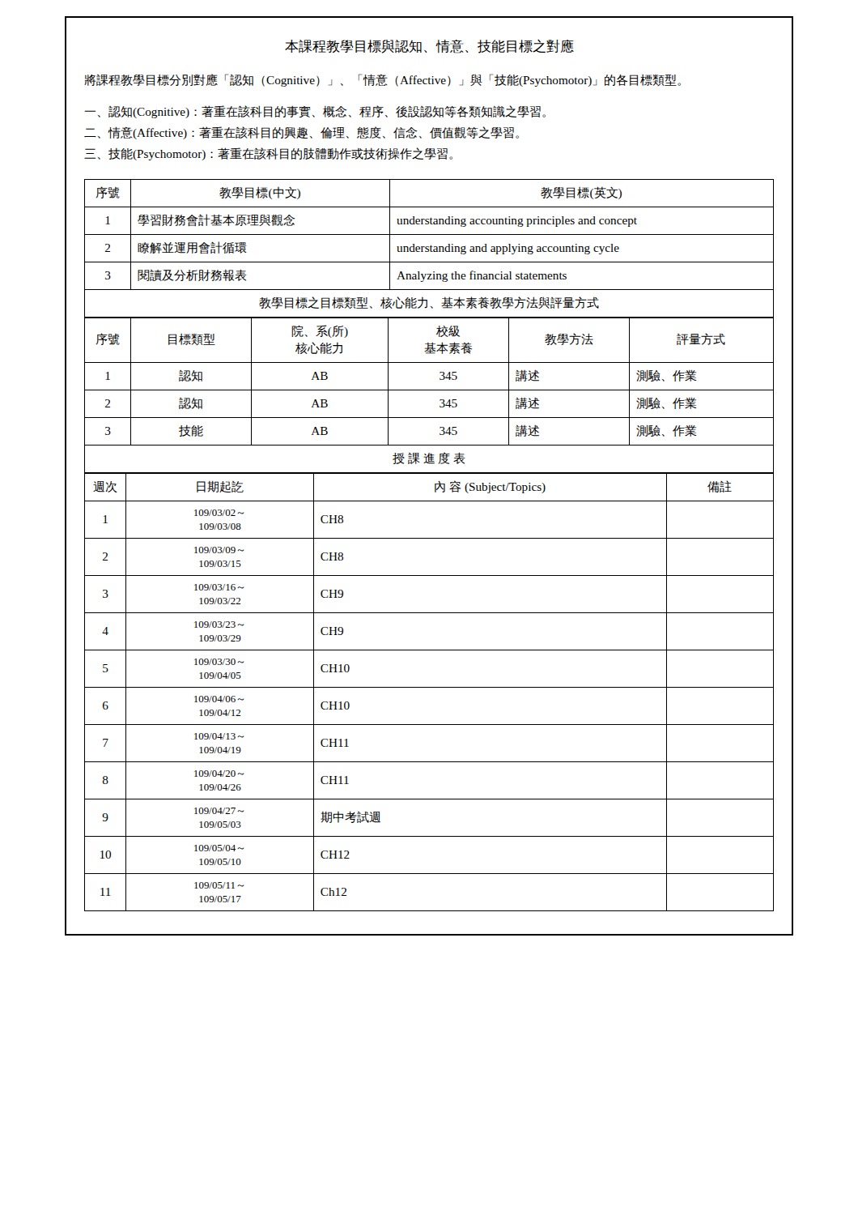本課程教學目標與認知、情意、技能目標之對應
將課程教學目標分別對應「認知（Cognitive）」、「情意（Affective）」與「技能(Psychomotor)」的各目標類型。
一、認知(Cognitive)：著重在該科目的事實、概念、程序、後設認知等各類知識之學習。
二、情意(Affective)：著重在該科目的興趣、倫理、態度、信念、價值觀等之學習。
三、技能(Psychomotor)：著重在該科目的肢體動作或技術操作之學習。
| 序號 | 教學目標(中文) | 教學目標(英文) |
| --- | --- | --- |
| 1 | 學習財務會計基本原理與觀念 | understanding accounting principles and concept |
| 2 | 瞭解並運用會計循環 | understanding and applying accounting cycle |
| 3 | 閱讀及分析財務報表 | Analyzing the financial statements |
| 教學目標之目標類型、核心能力、基本素養教學方法與評量方式 |
| 序號 | 目標類型 | 院、系(所) 核心能力 | 校級 基本素養 | 教學方法 | 評量方式 |
| --- | --- | --- | --- | --- | --- |
| 1 | 認知 | AB | 345 | 講述 | 測驗、作業 |
| 2 | 認知 | AB | 345 | 講述 | 測驗、作業 |
| 3 | 技能 | AB | 345 | 講述 | 測驗、作業 |
| 授 課 進 度 表 |
| 週次 | 日期起訖 | 內 容 (Subject/Topics) | 備註 |
| --- | --- | --- | --- |
| 1 | 109/03/02～ 109/03/08 | CH8 | |
| 2 | 109/03/09～ 109/03/15 | CH8 | |
| 3 | 109/03/16～ 109/03/22 | CH9 | |
| 4 | 109/03/23～ 109/03/29 | CH9 | |
| 5 | 109/03/30～ 109/04/05 | CH10 | |
| 6 | 109/04/06～ 109/04/12 | CH10 | |
| 7 | 109/04/13～ 109/04/19 | CH11 | |
| 8 | 109/04/20～ 109/04/26 | CH11 | |
| 9 | 109/04/27～ 109/05/03 | 期中考試週 | |
| 10 | 109/05/04～ 109/05/10 | CH12 | |
| 11 | 109/05/11～ 109/05/17 | Ch12 | |